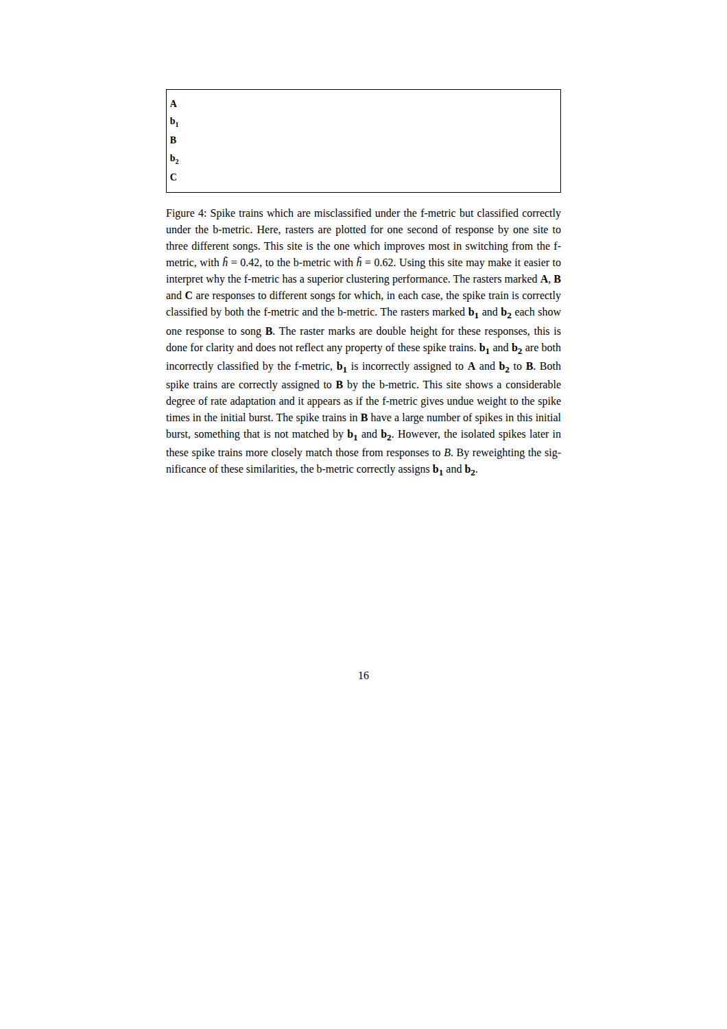A
b1
B
b2
C
Figure 4: Spike trains which are misclassified under the f-metric but classified correctly under the b-metric. Here, rasters are plotted for one second of response by one site to three different songs. This site is the one which improves most in switching from the f-metric, with h̃ = 0.42, to the b-metric with h̃ = 0.62. Using this site may make it easier to interpret why the f-metric has a superior clustering performance. The rasters marked A, B and C are responses to different songs for which, in each case, the spike train is correctly classified by both the f-metric and the b-metric. The rasters marked b1 and b2 each show one response to song B. The raster marks are double height for these responses, this is done for clarity and does not reflect any property of these spike trains. b1 and b2 are both incorrectly classified by the f-metric, b1 is incorrectly assigned to A and b2 to B. Both spike trains are correctly assigned to B by the b-metric. This site shows a considerable degree of rate adaptation and it appears as if the f-metric gives undue weight to the spike times in the initial burst. The spike trains in B have a large number of spikes in this initial burst, something that is not matched by b1 and b2. However, the isolated spikes later in these spike trains more closely match those from responses to B. By reweighting the significance of these similarities, the b-metric correctly assigns b1 and b2.
16